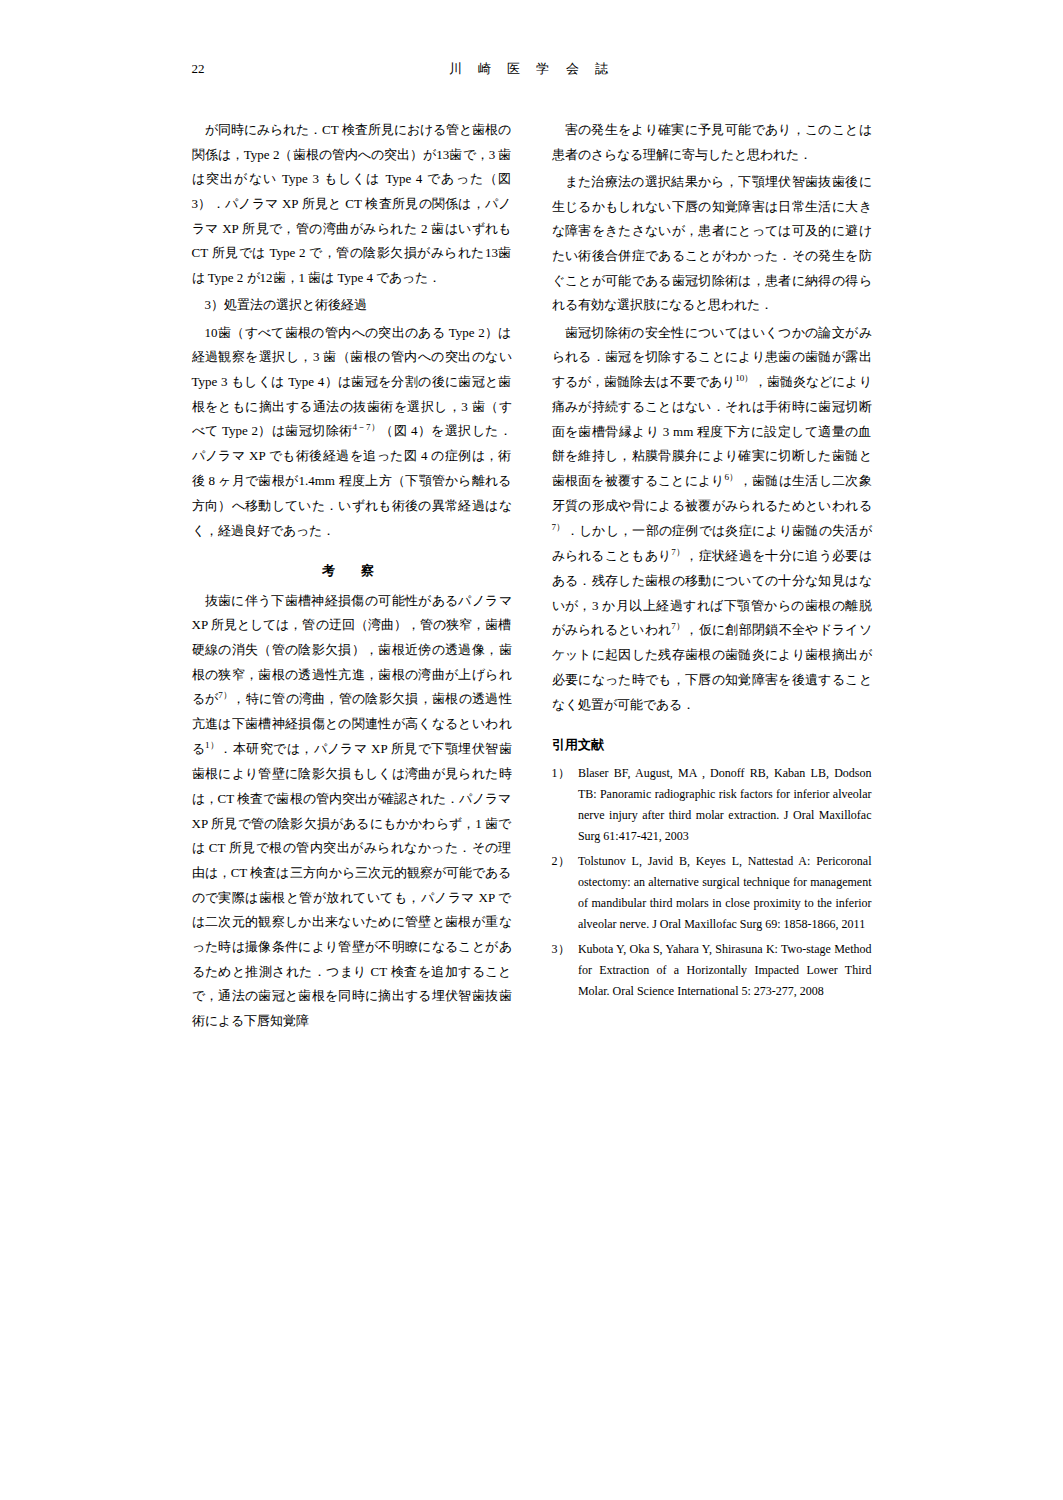22
川 崎 医 学 会 誌
が同時にみられた．CT 検査所見における管と歯根の関係は，Type 2（歯根の管内への突出）が13歯で，3 歯は突出がない Type 3 もしくは Type 4 であった（図 3）．パノラマ XP 所見と CT 検査所見の関係は，パノラマ XP 所見で，管の湾曲がみられた 2 歯はいずれも CT 所見では Type 2 で，管の陰影欠損がみられた13歯は Type 2 が12歯，1 歯は Type 4 であった．
3）処置法の選択と術後経過
10歯（すべて歯根の管内への突出のある Type 2）は経過観察を選択し，3 歯（歯根の管内への突出のない Type 3 もしくは Type 4）は歯冠を分割の後に歯冠と歯根をともに摘出する通法の抜歯術を選択し，3 歯（すべて Type 2）は歯冠切除術4－7）（図 4）を選択した．パノラマ XP でも術後経過を追った図 4 の症例は，術後 8 ヶ月で歯根が1.4mm 程度上方（下顎管から離れる方向）へ移動していた．いずれも術後の異常経過はなく，経過良好であった．
考　察
抜歯に伴う下歯槽神経損傷の可能性があるパノラマ XP 所見としては，管の迂回（湾曲），管の狭窄，歯槽硬線の消失（管の陰影欠損），歯根近傍の透過像，歯根の狭窄，歯根の透過性亢進，歯根の湾曲が上げられるが7），特に管の湾曲，管の陰影欠損，歯根の透過性亢進は下歯槽神経損傷との関連性が高くなるといわれる1）．本研究では，パノラマ XP 所見で下顎埋伏智歯歯根により管壁に陰影欠損もしくは湾曲が見られた時は，CT 検査で歯根の管内突出が確認された．パノラマ XP 所見で管の陰影欠損があるにもかかわらず，1 歯では CT 所見で根の管内突出がみられなかった．その理由は，CT 検査は三方向から三次元的観察が可能であるので実際は歯根と管が放れていても，パノラマ XP では二次元的観察しか出来ないために管壁と歯根が重なった時は撮像条件により管壁が不明瞭になることがあるためと推測された．つまり CT 検査を追加することで，通法の歯冠と歯根を同時に摘出する埋伏智歯抜歯術による下唇知覚障
害の発生をより確実に予見可能であり，このことは患者のさらなる理解に寄与したと思われた．
また治療法の選択結果から，下顎埋伏智歯抜歯後に生じるかもしれない下唇の知覚障害は日常生活に大きな障害をきたさないが，患者にとっては可及的に避けたい術後合併症であることがわかった．その発生を防ぐことが可能である歯冠切除術は，患者に納得の得られる有効な選択肢になると思われた．
歯冠切除術の安全性についてはいくつかの論文がみられる．歯冠を切除することにより患歯の歯髄が露出するが，歯髄除去は不要であり10），歯髄炎などにより痛みが持続することはない．それは手術時に歯冠切断面を歯槽骨縁より 3 mm 程度下方に設定して適量の血餅を維持し，粘膜骨膜弁により確実に切断した歯髄と歯根面を被覆することにより6），歯髄は生活し二次象牙質の形成や骨による被覆がみられるためといわれる7）．しかし，一部の症例では炎症により歯髄の失活がみられることもあり7），症状経過を十分に追う必要はある．残存した歯根の移動についての十分な知見はないが，3 か月以上経過すれば下顎管からの歯根の離脱がみられるといわれ7），仮に創部閉鎖不全やドライソケットに起因した残存歯根の歯髄炎により歯根摘出が必要になった時でも，下唇の知覚障害を後遺することなく処置が可能である．
引用文献
1）Blaser BF, August, MA , Donoff RB, Kaban LB, Dodson TB: Panoramic radiographic risk factors for inferior alveolar nerve injury after third molar extraction. J Oral Maxillofac Surg 61:417-421, 2003
2）Tolstunov L, Javid B, Keyes L, Nattestad A: Pericoronal ostectomy: an alternative surgical technique for management of mandibular third molars in close proximity to the inferior alveolar nerve. J Oral Maxillofac Surg 69: 1858-1866, 2011
3）Kubota Y, Oka S, Yahara Y, Shirasuna K: Two-stage Method for Extraction of a Horizontally Impacted Lower Third Molar. Oral Science International 5: 273-277, 2008